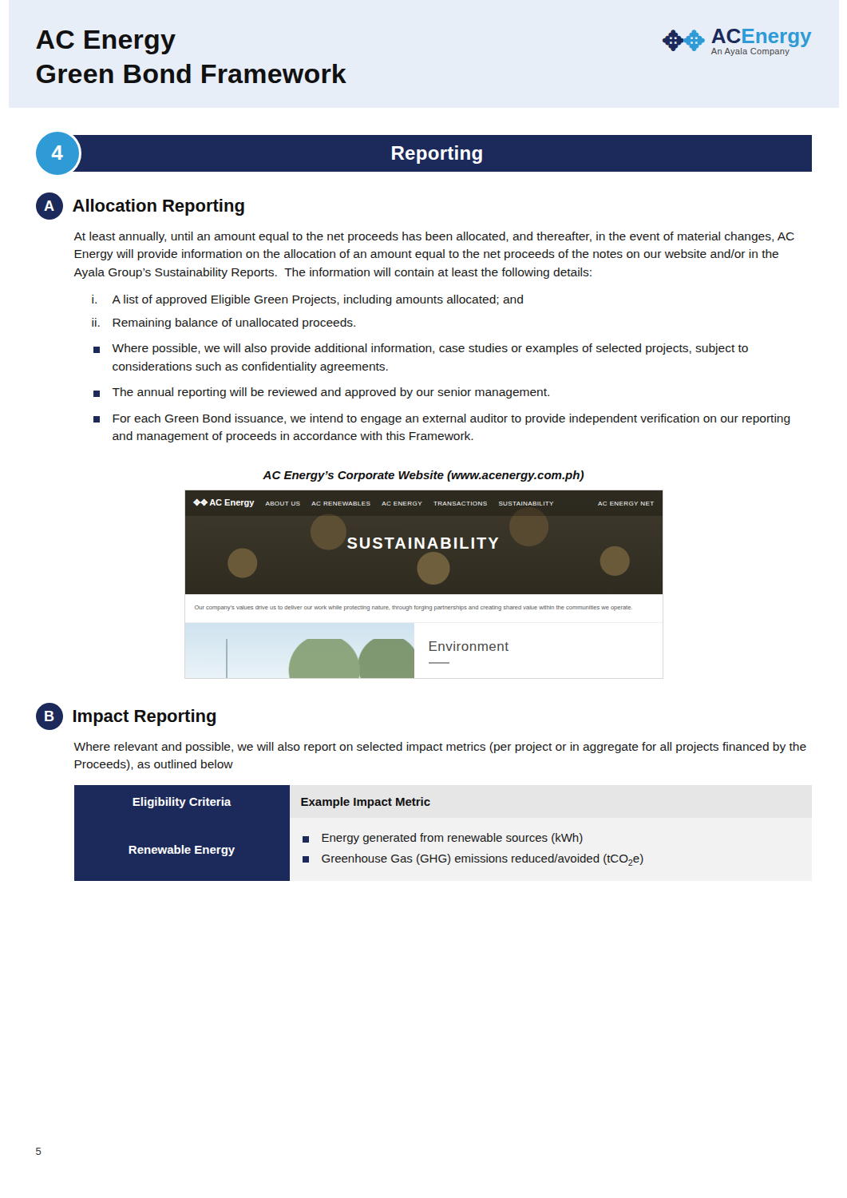AC Energy
Green Bond Framework
✥✥
ACEnergy An Ayala Company
4
Reporting
A
Allocation Reporting
At least annually, until an amount equal to the net proceeds has been allocated, and thereafter, in the event of material changes, AC Energy will provide information on the allocation of an amount equal to the net proceeds of the notes on our website and/or in the Ayala Group’s Sustainability Reports. The information will contain at least the following details:
A list of approved Eligible Green Projects, including amounts allocated; and
Remaining balance of unallocated proceeds.
Where possible, we will also provide additional information, case studies or examples of selected projects, subject to considerations such as confidentiality agreements.
The annual reporting will be reviewed and approved by our senior management.
For each Green Bond issuance, we intend to engage an external auditor to provide independent verification on our reporting and management of proceeds in accordance with this Framework.
AC Energy’s Corporate Website (www.acenergy.com.ph)
✥✥ AC Energy About Us AC Renewables AC Energy Transactions Sustainability AC Energy Net
SUSTAINABILITY
Our company’s values drive us to deliver our work while protecting nature, through forging partnerships and creating shared value within the communities we operate.
Environment
B
Impact Reporting
Where relevant and possible, we will also report on selected impact metrics (per project or in aggregate for all projects financed by the Proceeds), as outlined below
| Eligibility Criteria | Example Impact Metric |
| --- | --- |
| Renewable Energy | Energy generated from renewable sources (kWh) Greenhouse Gas (GHG) emissions reduced/avoided (tCO 2 e) |
5